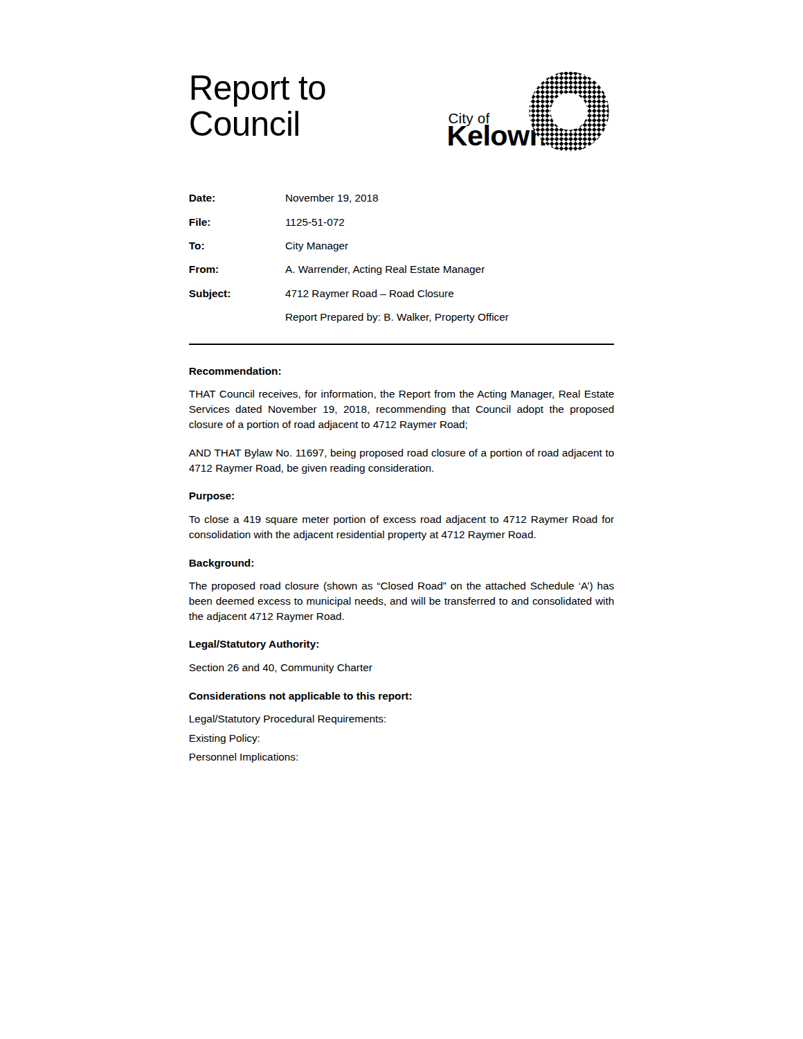Report to Council
City of Kelowna
| Date: | November 19, 2018 |
| File: | 1125-51-072 |
| To: | City Manager |
| From: | A. Warrender, Acting Real Estate Manager |
| Subject: | 4712 Raymer Road – Road Closure |
| | Report Prepared by: B. Walker, Property Officer |
Recommendation:
THAT Council receives, for information, the Report from the Acting Manager, Real Estate Services dated November 19, 2018, recommending that Council adopt the proposed closure of a portion of road adjacent to 4712 Raymer Road;
AND THAT Bylaw No. 11697, being proposed road closure of a portion of road adjacent to 4712 Raymer Road, be given reading consideration.
Purpose:
To close a 419 square meter portion of excess road adjacent to 4712 Raymer Road for consolidation with the adjacent residential property at 4712 Raymer Road.
Background:
The proposed road closure (shown as “Closed Road” on the attached Schedule ‘A’) has been deemed excess to municipal needs, and will be transferred to and consolidated with the adjacent 4712 Raymer Road.
Legal/Statutory Authority:
Section 26 and 40, Community Charter
Considerations not applicable to this report:
Legal/Statutory Procedural Requirements:
Existing Policy:
Personnel Implications: